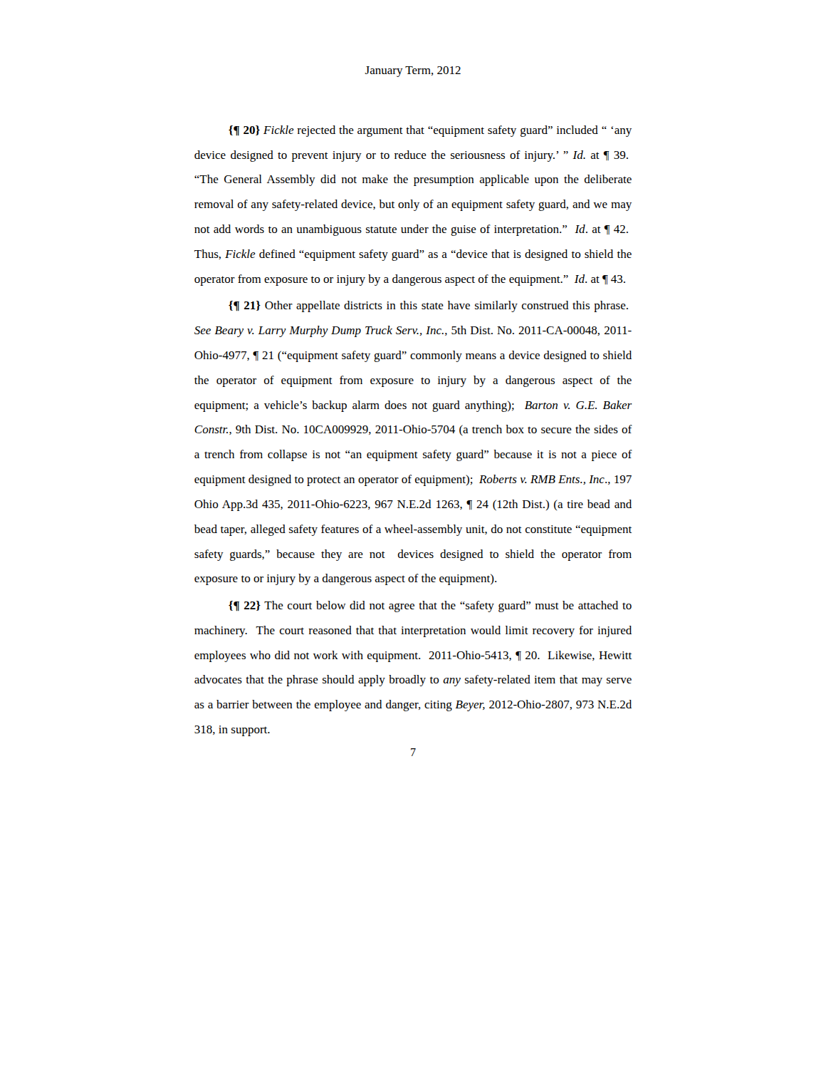January Term, 2012
{¶ 20} Fickle rejected the argument that “equipment safety guard” included “ ‘any device designed to prevent injury or to reduce the seriousness of injury.’ ” Id. at ¶ 39. “The General Assembly did not make the presumption applicable upon the deliberate removal of any safety-related device, but only of an equipment safety guard, and we may not add words to an unambiguous statute under the guise of interpretation.” Id. at ¶ 42. Thus, Fickle defined “equipment safety guard” as a “device that is designed to shield the operator from exposure to or injury by a dangerous aspect of the equipment.” Id. at ¶ 43.
{¶ 21} Other appellate districts in this state have similarly construed this phrase. See Beary v. Larry Murphy Dump Truck Serv., Inc., 5th Dist. No. 2011-CA-00048, 2011-Ohio-4977, ¶ 21 (“equipment safety guard” commonly means a device designed to shield the operator of equipment from exposure to injury by a dangerous aspect of the equipment; a vehicle’s backup alarm does not guard anything); Barton v. G.E. Baker Constr., 9th Dist. No. 10CA009929, 2011-Ohio-5704 (a trench box to secure the sides of a trench from collapse is not “an equipment safety guard” because it is not a piece of equipment designed to protect an operator of equipment); Roberts v. RMB Ents., Inc., 197 Ohio App.3d 435, 2011-Ohio-6223, 967 N.E.2d 1263, ¶ 24 (12th Dist.) (a tire bead and bead taper, alleged safety features of a wheel-assembly unit, do not constitute “equipment safety guards,” because they are not devices designed to shield the operator from exposure to or injury by a dangerous aspect of the equipment).
{¶ 22} The court below did not agree that the “safety guard” must be attached to machinery. The court reasoned that that interpretation would limit recovery for injured employees who did not work with equipment. 2011-Ohio-5413, ¶ 20. Likewise, Hewitt advocates that the phrase should apply broadly to any safety-related item that may serve as a barrier between the employee and danger, citing Beyer, 2012-Ohio-2807, 973 N.E.2d 318, in support.
7